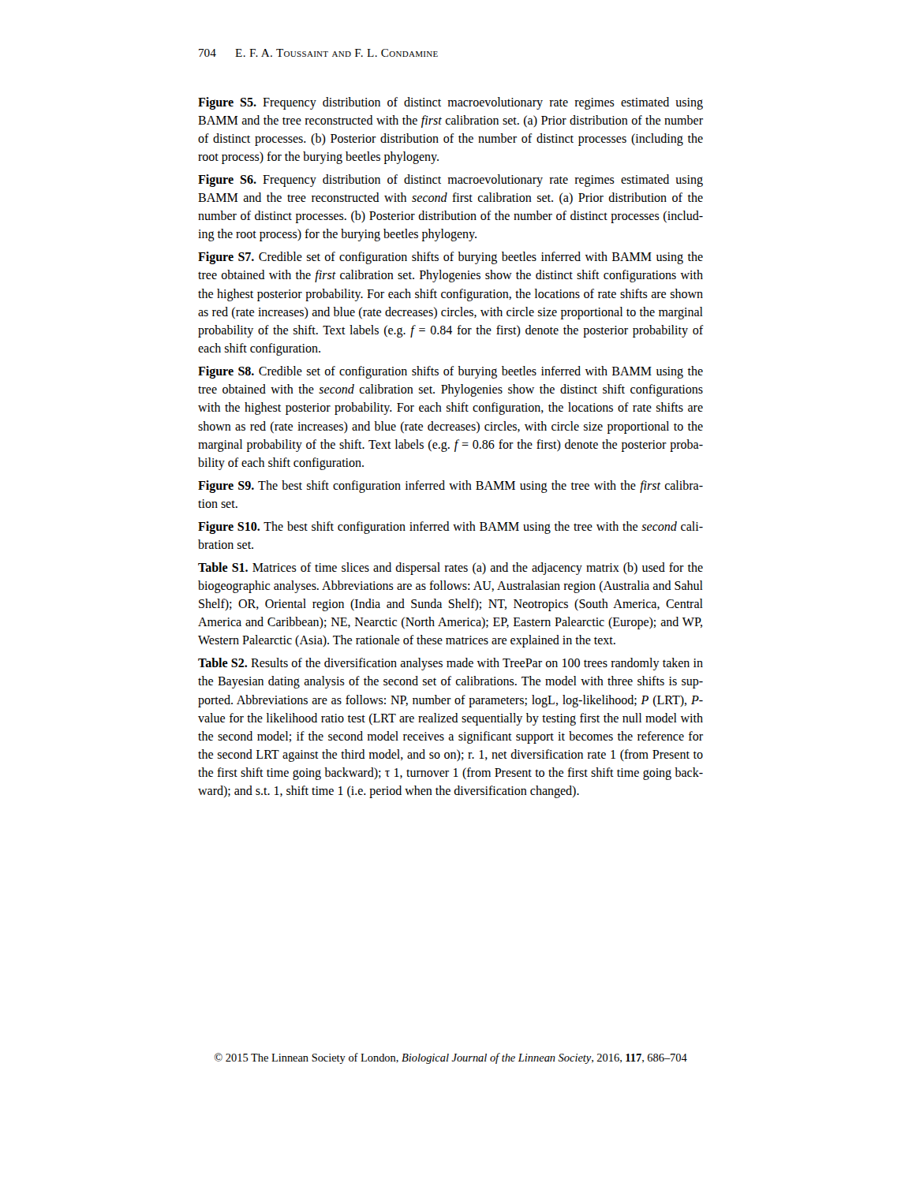704 E. F. A. Toussaint and F. L. Condamine
Figure S5. Frequency distribution of distinct macroevolutionary rate regimes estimated using BAMM and the tree reconstructed with the first calibration set. (a) Prior distribution of the number of distinct processes. (b) Posterior distribution of the number of distinct processes (including the root process) for the burying beetles phylogeny.
Figure S6. Frequency distribution of distinct macroevolutionary rate regimes estimated using BAMM and the tree reconstructed with second first calibration set. (a) Prior distribution of the number of distinct processes. (b) Posterior distribution of the number of distinct processes (including the root process) for the burying beetles phylogeny.
Figure S7. Credible set of configuration shifts of burying beetles inferred with BAMM using the tree obtained with the first calibration set. Phylogenies show the distinct shift configurations with the highest posterior probability. For each shift configuration, the locations of rate shifts are shown as red (rate increases) and blue (rate decreases) circles, with circle size proportional to the marginal probability of the shift. Text labels (e.g. f = 0.84 for the first) denote the posterior probability of each shift configuration.
Figure S8. Credible set of configuration shifts of burying beetles inferred with BAMM using the tree obtained with the second calibration set. Phylogenies show the distinct shift configurations with the highest posterior probability. For each shift configuration, the locations of rate shifts are shown as red (rate increases) and blue (rate decreases) circles, with circle size proportional to the marginal probability of the shift. Text labels (e.g. f = 0.86 for the first) denote the posterior probability of each shift configuration.
Figure S9. The best shift configuration inferred with BAMM using the tree with the first calibration set.
Figure S10. The best shift configuration inferred with BAMM using the tree with the second calibration set.
Table S1. Matrices of time slices and dispersal rates (a) and the adjacency matrix (b) used for the biogeographic analyses. Abbreviations are as follows: AU, Australasian region (Australia and Sahul Shelf); OR, Oriental region (India and Sunda Shelf); NT, Neotropics (South America, Central America and Caribbean); NE, Nearctic (North America); EP, Eastern Palearctic (Europe); and WP, Western Palearctic (Asia). The rationale of these matrices are explained in the text.
Table S2. Results of the diversification analyses made with TreePar on 100 trees randomly taken in the Bayesian dating analysis of the second set of calibrations. The model with three shifts is supported. Abbreviations are as follows: NP, number of parameters; logL, log-likelihood; P (LRT), P-value for the likelihood ratio test (LRT are realized sequentially by testing first the null model with the second model; if the second model receives a significant support it becomes the reference for the second LRT against the third model, and so on); r. 1, net diversification rate 1 (from Present to the first shift time going backward); τ 1, turnover 1 (from Present to the first shift time going backward); and s.t. 1, shift time 1 (i.e. period when the diversification changed).
© 2015 The Linnean Society of London, Biological Journal of the Linnean Society, 2016, 117, 686–704